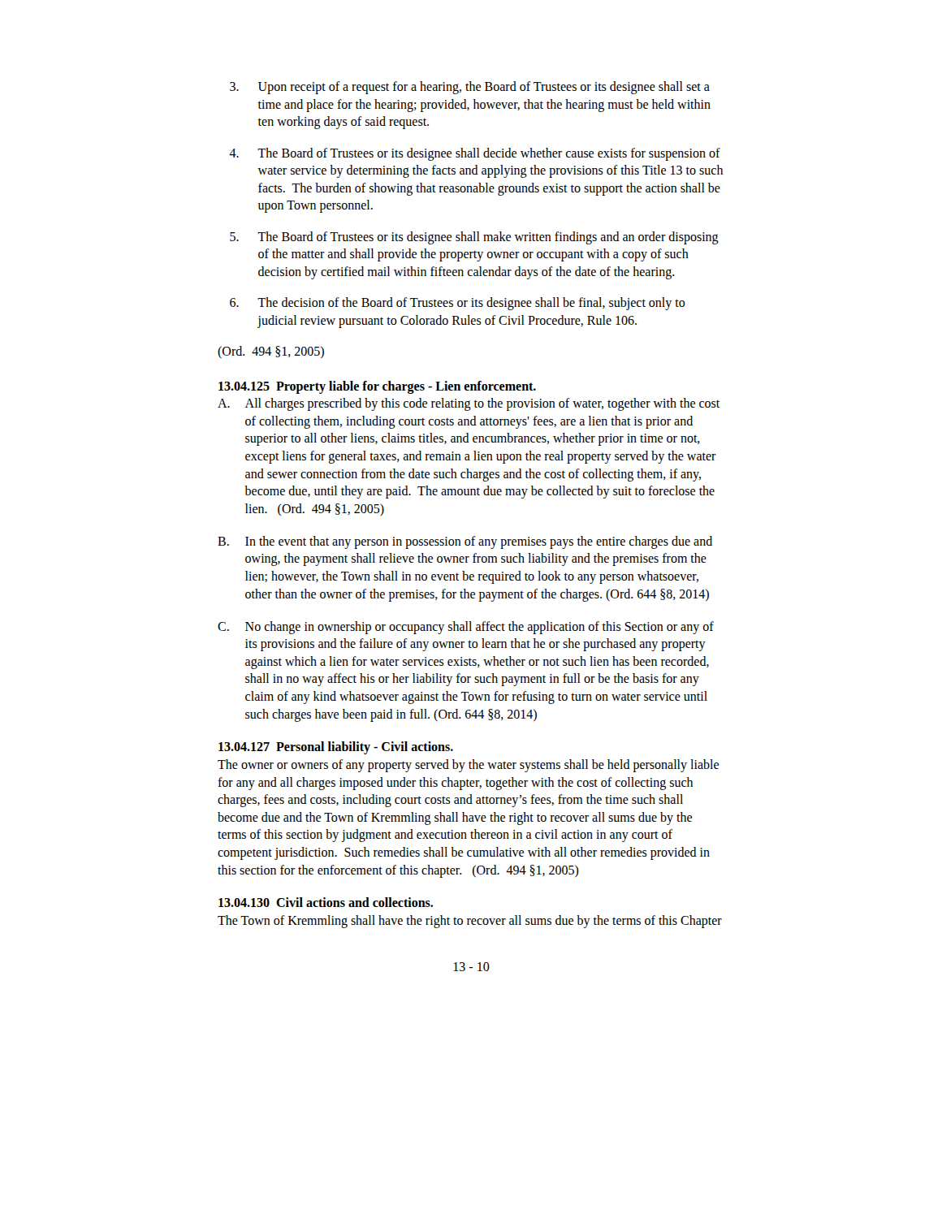3. Upon receipt of a request for a hearing, the Board of Trustees or its designee shall set a time and place for the hearing; provided, however, that the hearing must be held within ten working days of said request.
4. The Board of Trustees or its designee shall decide whether cause exists for suspension of water service by determining the facts and applying the provisions of this Title 13 to such facts. The burden of showing that reasonable grounds exist to support the action shall be upon Town personnel.
5. The Board of Trustees or its designee shall make written findings and an order disposing of the matter and shall provide the property owner or occupant with a copy of such decision by certified mail within fifteen calendar days of the date of the hearing.
6. The decision of the Board of Trustees or its designee shall be final, subject only to judicial review pursuant to Colorado Rules of Civil Procedure, Rule 106.
(Ord. 494 §1, 2005)
13.04.125 Property liable for charges - Lien enforcement.
A. All charges prescribed by this code relating to the provision of water, together with the cost of collecting them, including court costs and attorneys' fees, are a lien that is prior and superior to all other liens, claims titles, and encumbrances, whether prior in time or not, except liens for general taxes, and remain a lien upon the real property served by the water and sewer connection from the date such charges and the cost of collecting them, if any, become due, until they are paid. The amount due may be collected by suit to foreclose the lien. (Ord. 494 §1, 2005)
B. In the event that any person in possession of any premises pays the entire charges due and owing, the payment shall relieve the owner from such liability and the premises from the lien; however, the Town shall in no event be required to look to any person whatsoever, other than the owner of the premises, for the payment of the charges. (Ord. 644 §8, 2014)
C. No change in ownership or occupancy shall affect the application of this Section or any of its provisions and the failure of any owner to learn that he or she purchased any property against which a lien for water services exists, whether or not such lien has been recorded, shall in no way affect his or her liability for such payment in full or be the basis for any claim of any kind whatsoever against the Town for refusing to turn on water service until such charges have been paid in full. (Ord. 644 §8, 2014)
13.04.127 Personal liability - Civil actions.
The owner or owners of any property served by the water systems shall be held personally liable for any and all charges imposed under this chapter, together with the cost of collecting such charges, fees and costs, including court costs and attorney’s fees, from the time such shall become due and the Town of Kremmling shall have the right to recover all sums due by the terms of this section by judgment and execution thereon in a civil action in any court of competent jurisdiction. Such remedies shall be cumulative with all other remedies provided in this section for the enforcement of this chapter. (Ord. 494 §1, 2005)
13.04.130 Civil actions and collections.
The Town of Kremmling shall have the right to recover all sums due by the terms of this Chapter
13 - 10